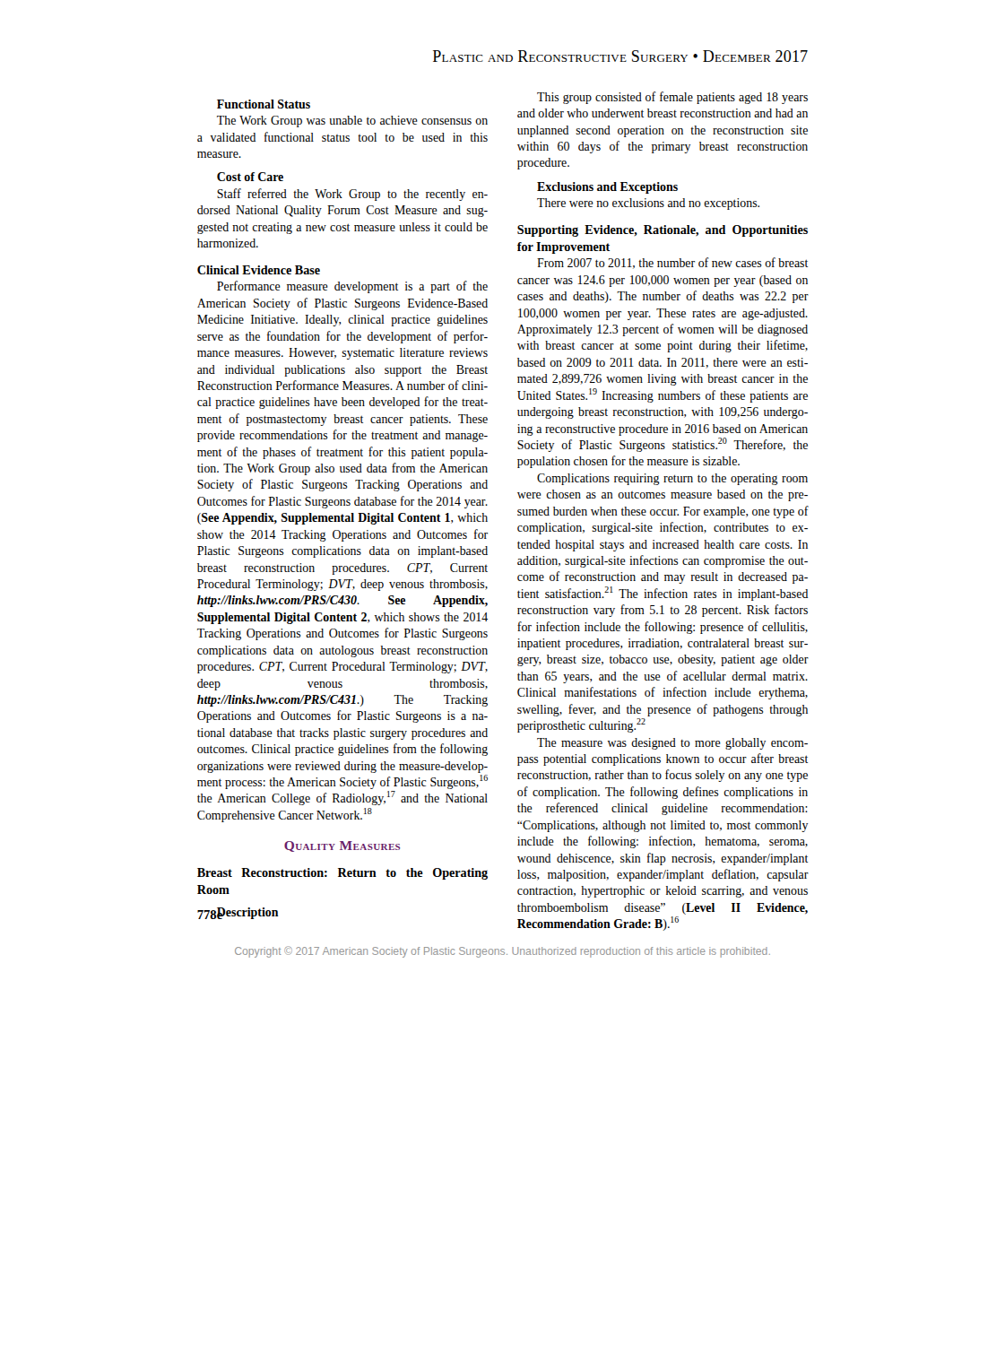Plastic and Reconstructive Surgery • December 2017
Functional Status
The Work Group was unable to achieve consensus on a validated functional status tool to be used in this measure.
Cost of Care
Staff referred the Work Group to the recently endorsed National Quality Forum Cost Measure and suggested not creating a new cost measure unless it could be harmonized.
Clinical Evidence Base
Performance measure development is a part of the American Society of Plastic Surgeons Evidence-Based Medicine Initiative. Ideally, clinical practice guidelines serve as the foundation for the development of performance measures. However, systematic literature reviews and individual publications also support the Breast Reconstruction Performance Measures. A number of clinical practice guidelines have been developed for the treatment of postmastectomy breast cancer patients. These provide recommendations for the treatment and management of the phases of treatment for this patient population. The Work Group also used data from the American Society of Plastic Surgeons Tracking Operations and Outcomes for Plastic Surgeons database for the 2014 year. (See Appendix, Supplemental Digital Content 1, which show the 2014 Tracking Operations and Outcomes for Plastic Surgeons complications data on implant-based breast reconstruction procedures. CPT, Current Procedural Terminology; DVT, deep venous thrombosis, http://links.lww.com/PRS/C430. See Appendix, Supplemental Digital Content 2, which shows the 2014 Tracking Operations and Outcomes for Plastic Surgeons complications data on autologous breast reconstruction procedures. CPT, Current Procedural Terminology; DVT, deep venous thrombosis, http://links.lww.com/PRS/C431.) The Tracking Operations and Outcomes for Plastic Surgeons is a national database that tracks plastic surgery procedures and outcomes. Clinical practice guidelines from the following organizations were reviewed during the measure-development process: the American Society of Plastic Surgeons,16 the American College of Radiology,17 and the National Comprehensive Cancer Network.18
Quality Measures
Breast Reconstruction: Return to the Operating Room
Description
This group consisted of female patients aged 18 years and older who underwent breast reconstruction and had an unplanned second operation on the reconstruction site within 60 days of the primary breast reconstruction procedure.
Exclusions and Exceptions
There were no exclusions and no exceptions.
Supporting Evidence, Rationale, and Opportunities for Improvement
From 2007 to 2011, the number of new cases of breast cancer was 124.6 per 100,000 women per year (based on cases and deaths). The number of deaths was 22.2 per 100,000 women per year. These rates are age-adjusted. Approximately 12.3 percent of women will be diagnosed with breast cancer at some point during their lifetime, based on 2009 to 2011 data. In 2011, there were an estimated 2,899,726 women living with breast cancer in the United States.19 Increasing numbers of these patients are undergoing breast reconstruction, with 109,256 undergoing a reconstructive procedure in 2016 based on American Society of Plastic Surgeons statistics.20 Therefore, the population chosen for the measure is sizable.
Complications requiring return to the operating room were chosen as an outcomes measure based on the presumed burden when these occur. For example, one type of complication, surgical-site infection, contributes to extended hospital stays and increased health care costs. In addition, surgical-site infections can compromise the outcome of reconstruction and may result in decreased patient satisfaction.21 The infection rates in implant-based reconstruction vary from 5.1 to 28 percent. Risk factors for infection include the following: presence of cellulitis, inpatient procedures, irradiation, contralateral breast surgery, breast size, tobacco use, obesity, patient age older than 65 years, and the use of acellular dermal matrix. Clinical manifestations of infection include erythema, swelling, fever, and the presence of pathogens through periprosthetic culturing.22
The measure was designed to more globally encompass potential complications known to occur after breast reconstruction, rather than to focus solely on any one type of complication. The following defines complications in the referenced clinical guideline recommendation: “Complications, although not limited to, most commonly include the following: infection, hematoma, seroma, wound dehiscence, skin flap necrosis, expander/implant loss, malposition, expander/implant deflation, capsular contraction, hypertrophic or keloid scarring, and venous thromboembolism disease” (Level II Evidence, Recommendation Grade: B).16
778e
Copyright © 2017 American Society of Plastic Surgeons. Unauthorized reproduction of this article is prohibited.